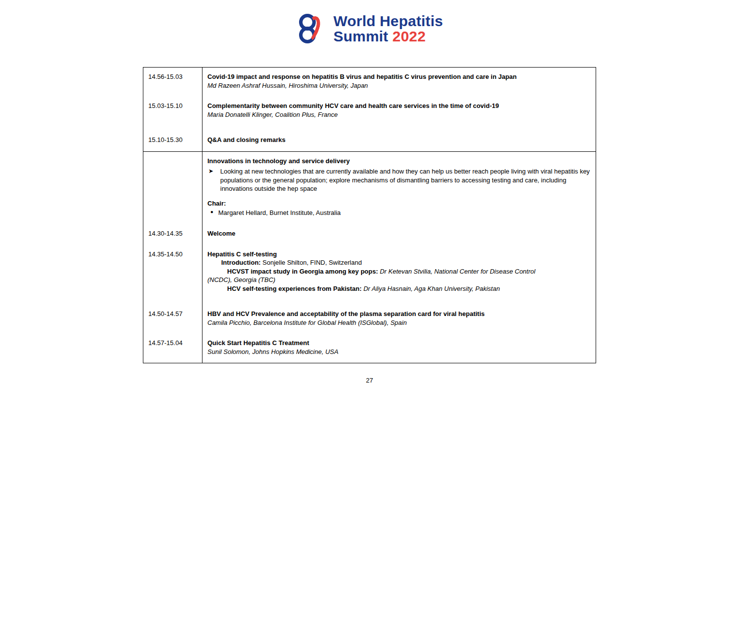World Hepatitis Summit 2022
| 14.56-15.03 | Covid-19 impact and response on hepatitis B virus and hepatitis C virus prevention and care in Japan Md Razeen Ashraf Hussain, Hiroshima University, Japan |
| 15.03-15.10 | Complementarity between community HCV care and health care services in the time of covid-19 Maria Donatelli Klinger, Coalition Plus, France |
| 15.10-15.30 | Q&A and closing remarks |
| | Innovations in technology and service delivery Looking at new technologies that are currently available and how they can help us better reach people living with viral hepatitis key populations or the general population; explore mechanisms of dismantling barriers to accessing testing and care, including innovations outside the hep space Chair: Margaret Hellard, Burnet Institute, Australia |
| 14.30-14.35 | Welcome |
| 14.35-14.50 | Hepatitis C self-testing Introduction: Sonjelle Shilton, FIND, Switzerland HCVST impact study in Georgia among key pops: Dr Ketevan Stvilia, National Center for Disease Control (NCDC), Georgia (TBC) HCV self-testing experiences from Pakistan: Dr Aliya Hasnain, Aga Khan University, Pakistan |
| 14.50-14.57 | HBV and HCV Prevalence and acceptability of the plasma separation card for viral hepatitis Camila Picchio, Barcelona Institute for Global Health (ISGlobal), Spain |
| 14.57-15.04 | Quick Start Hepatitis C Treatment Sunil Solomon, Johns Hopkins Medicine, USA |
27